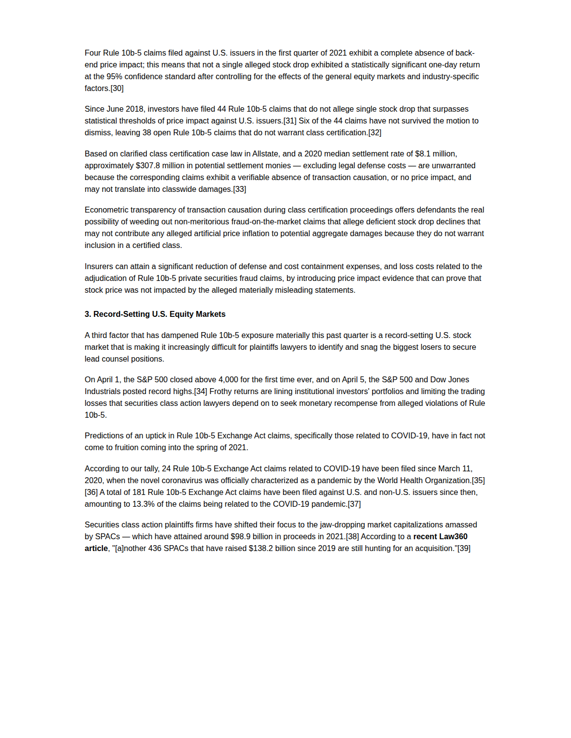Four Rule 10b-5 claims filed against U.S. issuers in the first quarter of 2021 exhibit a complete absence of back-end price impact; this means that not a single alleged stock drop exhibited a statistically significant one-day return at the 95% confidence standard after controlling for the effects of the general equity markets and industry-specific factors.[30]
Since June 2018, investors have filed 44 Rule 10b-5 claims that do not allege single stock drop that surpasses statistical thresholds of price impact against U.S. issuers.[31] Six of the 44 claims have not survived the motion to dismiss, leaving 38 open Rule 10b-5 claims that do not warrant class certification.[32]
Based on clarified class certification case law in Allstate, and a 2020 median settlement rate of $8.1 million, approximately $307.8 million in potential settlement monies — excluding legal defense costs — are unwarranted because the corresponding claims exhibit a verifiable absence of transaction causation, or no price impact, and may not translate into classwide damages.[33]
Econometric transparency of transaction causation during class certification proceedings offers defendants the real possibility of weeding out non-meritorious fraud-on-the-market claims that allege deficient stock drop declines that may not contribute any alleged artificial price inflation to potential aggregate damages because they do not warrant inclusion in a certified class.
Insurers can attain a significant reduction of defense and cost containment expenses, and loss costs related to the adjudication of Rule 10b-5 private securities fraud claims, by introducing price impact evidence that can prove that stock price was not impacted by the alleged materially misleading statements.
3. Record-Setting U.S. Equity Markets
A third factor that has dampened Rule 10b-5 exposure materially this past quarter is a record-setting U.S. stock market that is making it increasingly difficult for plaintiffs lawyers to identify and snag the biggest losers to secure lead counsel positions.
On April 1, the S&P 500 closed above 4,000 for the first time ever, and on April 5, the S&P 500 and Dow Jones Industrials posted record highs.[34] Frothy returns are lining institutional investors' portfolios and limiting the trading losses that securities class action lawyers depend on to seek monetary recompense from alleged violations of Rule 10b-5.
Predictions of an uptick in Rule 10b-5 Exchange Act claims, specifically those related to COVID-19, have in fact not come to fruition coming into the spring of 2021.
According to our tally, 24 Rule 10b-5 Exchange Act claims related to COVID-19 have been filed since March 11, 2020, when the novel coronavirus was officially characterized as a pandemic by the World Health Organization.[35][36] A total of 181 Rule 10b-5 Exchange Act claims have been filed against U.S. and non-U.S. issuers since then, amounting to 13.3% of the claims being related to the COVID-19 pandemic.[37]
Securities class action plaintiffs firms have shifted their focus to the jaw-dropping market capitalizations amassed by SPACs — which have attained around $98.9 billion in proceeds in 2021.[38] According to a recent Law360 article, "[a]nother 436 SPACs that have raised $138.2 billion since 2019 are still hunting for an acquisition."[39]